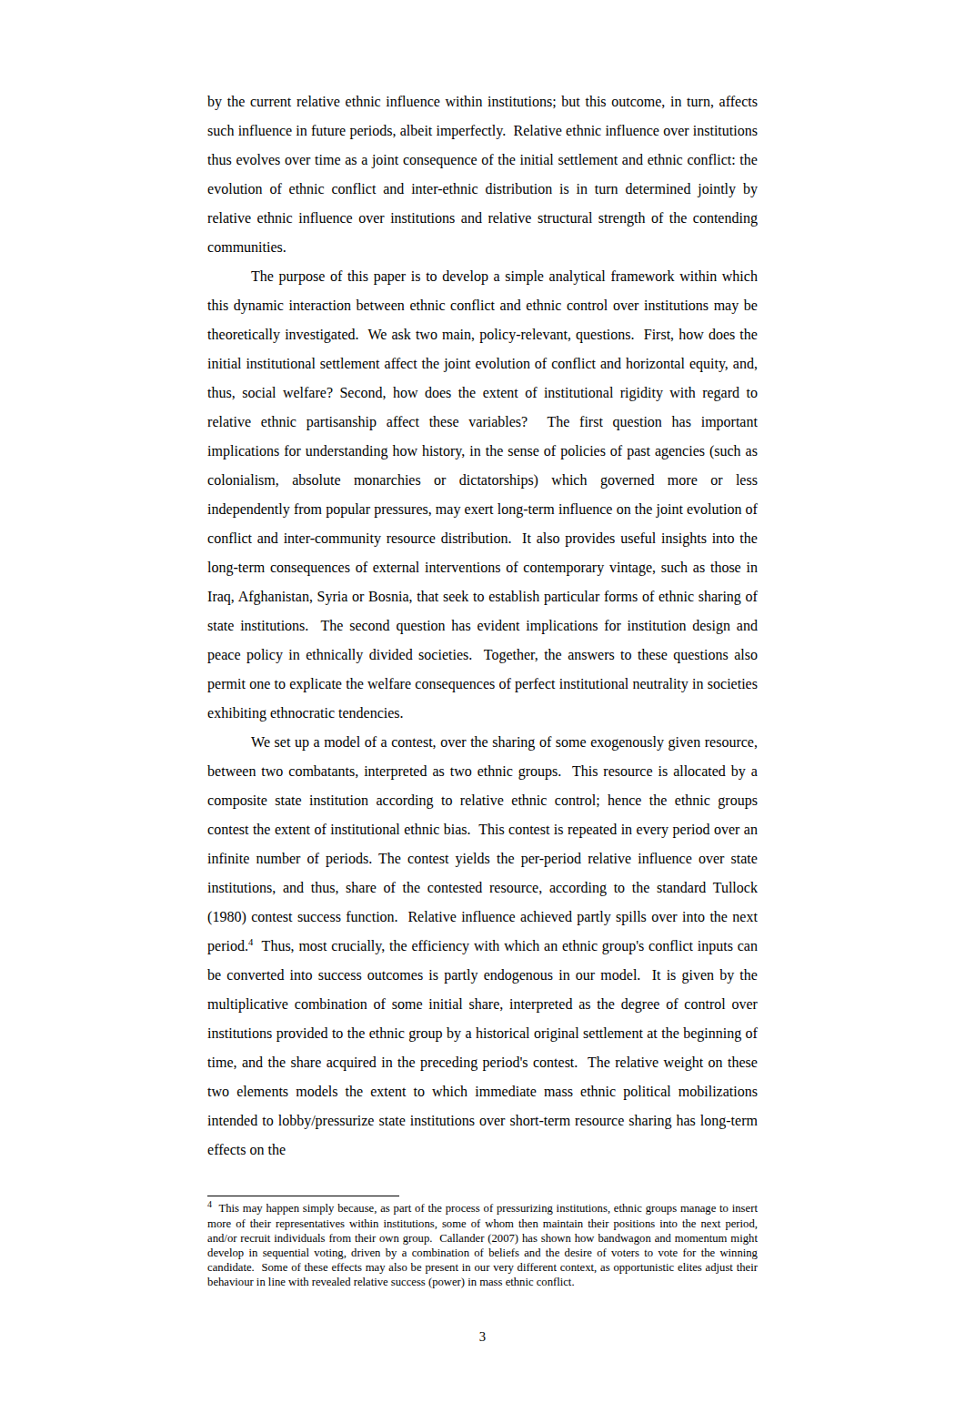by the current relative ethnic influence within institutions; but this outcome, in turn, affects such influence in future periods, albeit imperfectly. Relative ethnic influence over institutions thus evolves over time as a joint consequence of the initial settlement and ethnic conflict: the evolution of ethnic conflict and inter-ethnic distribution is in turn determined jointly by relative ethnic influence over institutions and relative structural strength of the contending communities.
The purpose of this paper is to develop a simple analytical framework within which this dynamic interaction between ethnic conflict and ethnic control over institutions may be theoretically investigated. We ask two main, policy-relevant, questions. First, how does the initial institutional settlement affect the joint evolution of conflict and horizontal equity, and, thus, social welfare? Second, how does the extent of institutional rigidity with regard to relative ethnic partisanship affect these variables? The first question has important implications for understanding how history, in the sense of policies of past agencies (such as colonialism, absolute monarchies or dictatorships) which governed more or less independently from popular pressures, may exert long-term influence on the joint evolution of conflict and inter-community resource distribution. It also provides useful insights into the long-term consequences of external interventions of contemporary vintage, such as those in Iraq, Afghanistan, Syria or Bosnia, that seek to establish particular forms of ethnic sharing of state institutions. The second question has evident implications for institution design and peace policy in ethnically divided societies. Together, the answers to these questions also permit one to explicate the welfare consequences of perfect institutional neutrality in societies exhibiting ethnocratic tendencies.
We set up a model of a contest, over the sharing of some exogenously given resource, between two combatants, interpreted as two ethnic groups. This resource is allocated by a composite state institution according to relative ethnic control; hence the ethnic groups contest the extent of institutional ethnic bias. This contest is repeated in every period over an infinite number of periods. The contest yields the per-period relative influence over state institutions, and thus, share of the contested resource, according to the standard Tullock (1980) contest success function. Relative influence achieved partly spills over into the next period.4 Thus, most crucially, the efficiency with which an ethnic group's conflict inputs can be converted into success outcomes is partly endogenous in our model. It is given by the multiplicative combination of some initial share, interpreted as the degree of control over institutions provided to the ethnic group by a historical original settlement at the beginning of time, and the share acquired in the preceding period's contest. The relative weight on these two elements models the extent to which immediate mass ethnic political mobilizations intended to lobby/pressurize state institutions over short-term resource sharing has long-term effects on the
4 This may happen simply because, as part of the process of pressurizing institutions, ethnic groups manage to insert more of their representatives within institutions, some of whom then maintain their positions into the next period, and/or recruit individuals from their own group. Callander (2007) has shown how bandwagon and momentum might develop in sequential voting, driven by a combination of beliefs and the desire of voters to vote for the winning candidate. Some of these effects may also be present in our very different context, as opportunistic elites adjust their behaviour in line with revealed relative success (power) in mass ethnic conflict.
3